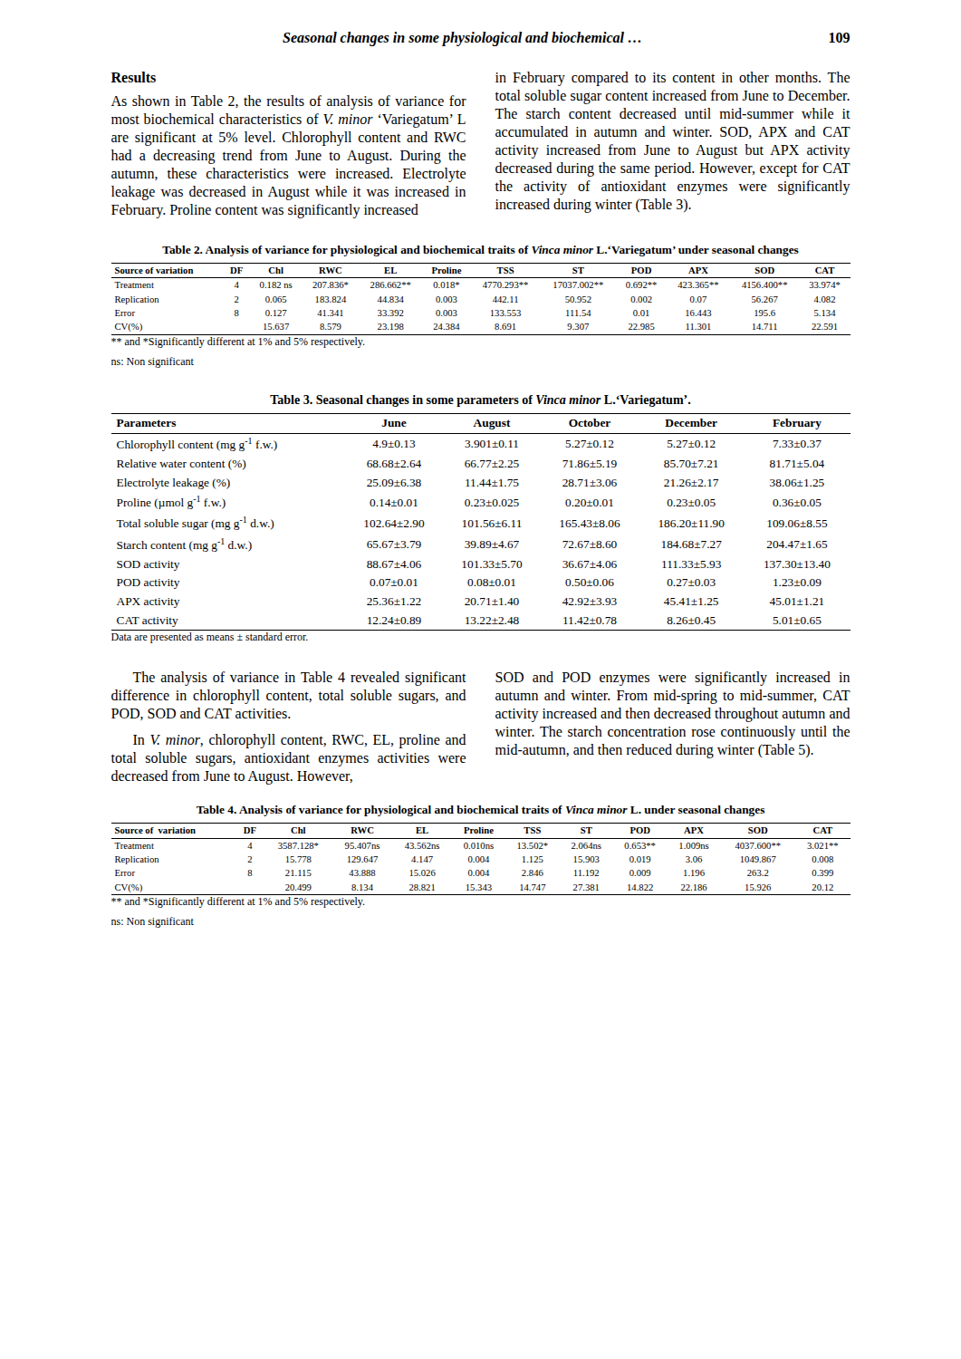Seasonal changes in some physiological and biochemical … 109
Results
As shown in Table 2, the results of analysis of variance for most biochemical characteristics of V. minor ‘Variegatum’ L are significant at 5% level. Chlorophyll content and RWC had a decreasing trend from June to August. During the autumn, these characteristics were increased. Electrolyte leakage was decreased in August while it was increased in February. Proline content was significantly increased
in February compared to its content in other months. The total soluble sugar content increased from June to December. The starch content decreased until mid-summer while it accumulated in autumn and winter. SOD, APX and CAT activity increased from June to August but APX activity decreased during the same period. However, except for CAT the activity of antioxidant enzymes were significantly increased during winter (Table 3).
Table 2. Analysis of variance for physiological and biochemical traits of Vinca minor L.‘Variegatum’ under seasonal changes
| Source of variation | DF | Chl | RWC | EL | Proline | TSS | ST | POD | APX | SOD | CAT |
| --- | --- | --- | --- | --- | --- | --- | --- | --- | --- | --- | --- |
| Treatment | 4 | 0.182 ns | 207.836* | 286.662** | 0.018* | 4770.293** | 17037.002** | 0.692** | 423.365** | 4156.400** | 33.974* |
| Replication | 2 | 0.065 | 183.824 | 44.834 | 0.003 | 442.11 | 50.952 | 0.002 | 0.07 | 56.267 | 4.082 |
| Error | 8 | 0.127 | 41.341 | 33.392 | 0.003 | 133.553 | 111.54 | 0.01 | 16.443 | 195.6 | 5.134 |
| CV(%) | | 15.637 | 8.579 | 23.198 | 24.384 | 8.691 | 9.307 | 22.985 | 11.301 | 14.711 | 22.591 |
** and *Significantly different at 1% and 5% respectively.
ns: Non significant
Table 3. Seasonal changes in some parameters of Vinca minor L.‘Variegatum’.
| Parameters | June | August | October | December | February |
| --- | --- | --- | --- | --- | --- |
| Chlorophyll content (mg g -1 f.w.) | 4.9±0.13 | 3.901±0.11 | 5.27±0.12 | 5.27±0.12 | 7.33±0.37 |
| Relative water content (%) | 68.68±2.64 | 66.77±2.25 | 71.86±5.19 | 85.70±7.21 | 81.71±5.04 |
| Electrolyte leakage (%) | 25.09±6.38 | 11.44±1.75 | 28.71±3.06 | 21.26±2.17 | 38.06±1.25 |
| Proline (µmol g -1 f.w.) | 0.14±0.01 | 0.23±0.025 | 0.20±0.01 | 0.23±0.05 | 0.36±0.05 |
| Total soluble sugar (mg g -1 d.w.) | 102.64±2.90 | 101.56±6.11 | 165.43±8.06 | 186.20±11.90 | 109.06±8.55 |
| Starch content (mg g -1 d.w.) | 65.67±3.79 | 39.89±4.67 | 72.67±8.60 | 184.68±7.27 | 204.47±1.65 |
| SOD activity | 88.67±4.06 | 101.33±5.70 | 36.67±4.06 | 111.33±5.93 | 137.30±13.40 |
| POD activity | 0.07±0.01 | 0.08±0.01 | 0.50±0.06 | 0.27±0.03 | 1.23±0.09 |
| APX activity | 25.36±1.22 | 20.71±1.40 | 42.92±3.93 | 45.41±1.25 | 45.01±1.21 |
| CAT activity | 12.24±0.89 | 13.22±2.48 | 11.42±0.78 | 8.26±0.45 | 5.01±0.65 |
Data are presented as means ± standard error.
The analysis of variance in Table 4 revealed significant difference in chlorophyll content, total soluble sugars, and POD, SOD and CAT activities.
In V. minor, chlorophyll content, RWC, EL, proline and total soluble sugars, antioxidant enzymes activities were decreased from June to August. However,
SOD and POD enzymes were significantly increased in autumn and winter. From mid-spring to mid-summer, CAT activity increased and then decreased throughout autumn and winter. The starch concentration rose continuously until the mid-autumn, and then reduced during winter (Table 5).
Table 4. Analysis of variance for physiological and biochemical traits of Vinca minor L. under seasonal changes
| Source of variation | DF | Chl | RWC | EL | Proline | TSS | ST | POD | APX | SOD | CAT |
| --- | --- | --- | --- | --- | --- | --- | --- | --- | --- | --- | --- |
| Treatment | 4 | 3587.128* | 95.407ns | 43.562ns | 0.010ns | 13.502* | 2.064ns | 0.653** | 1.009ns | 4037.600** | 3.021** |
| Replication | 2 | 15.778 | 129.647 | 4.147 | 0.004 | 1.125 | 15.903 | 0.019 | 3.06 | 1049.867 | 0.008 |
| Error | 8 | 21.115 | 43.888 | 15.026 | 0.004 | 2.846 | 11.192 | 0.009 | 1.196 | 263.2 | 0.399 |
| CV(%) | | 20.499 | 8.134 | 28.821 | 15.343 | 14.747 | 27.381 | 14.822 | 22.186 | 15.926 | 20.12 |
** and *Significantly different at 1% and 5% respectively.
ns: Non significant